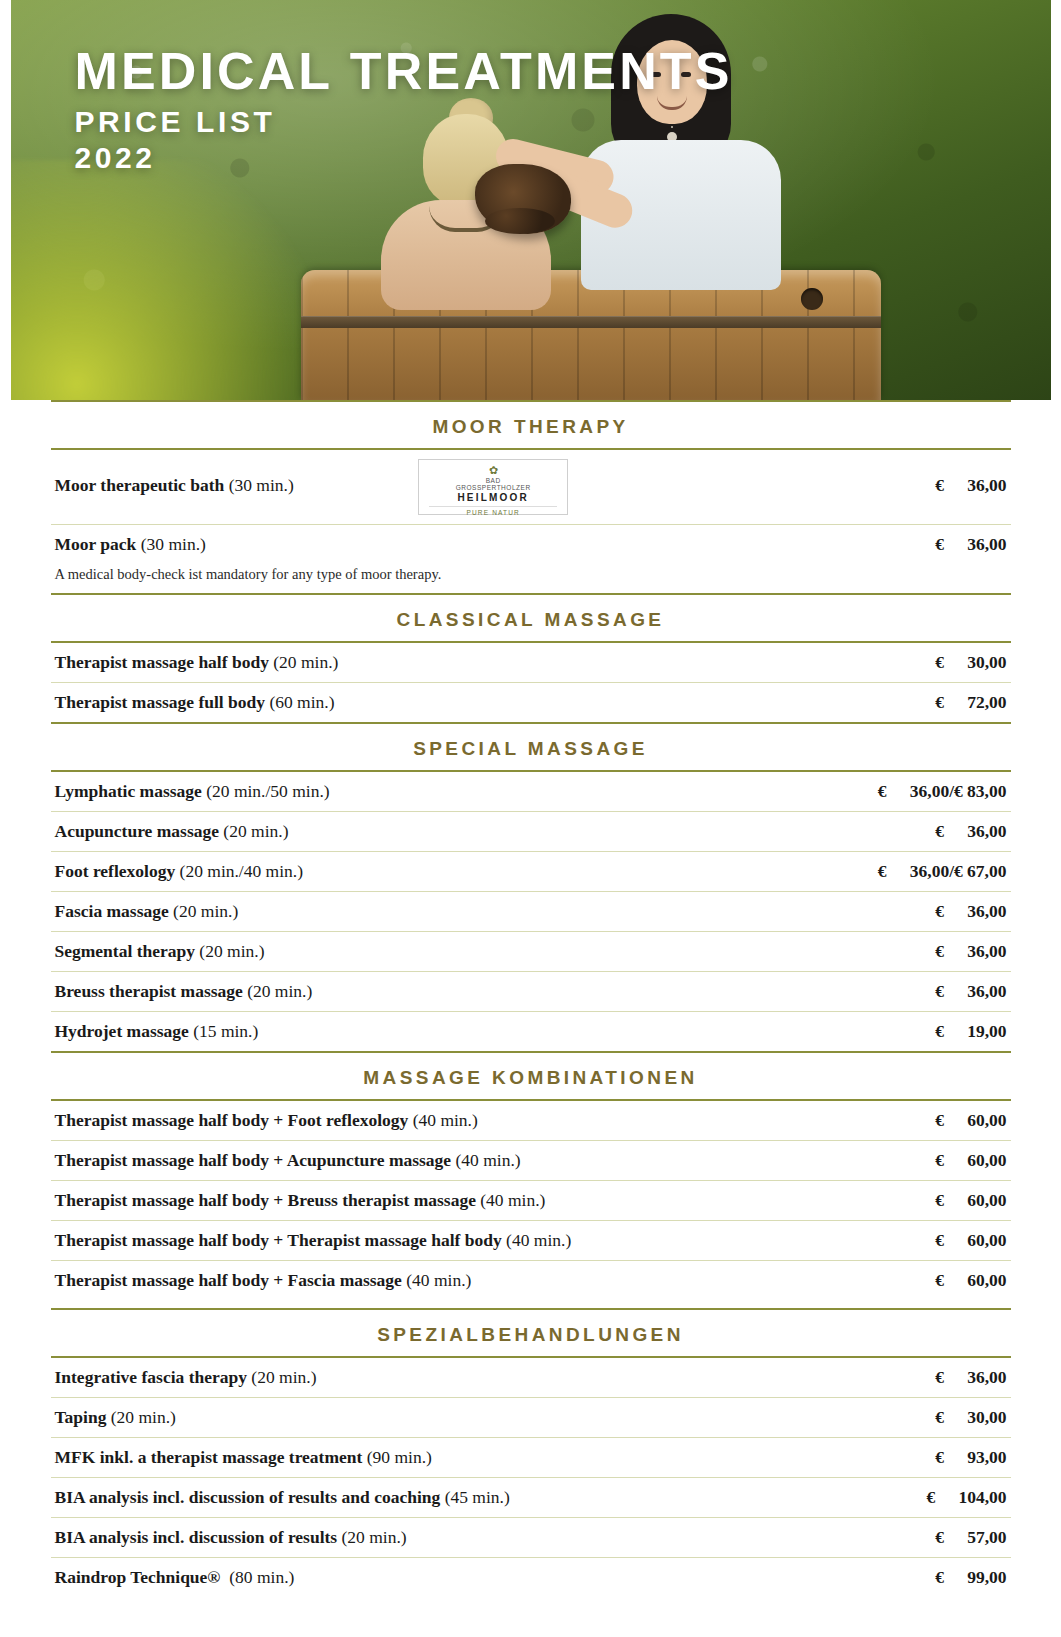Medical Treatments
Price List
2022
Moor Therapy
| Moor therapeutic bath (30 min.) ✿ BAD GROSSPERTHOLZER HEILMOOR PURE NATUR | € 36,00 |
| Moor pack (30 min.) | € 36,00 |
A medical body-check ist mandatory for any type of moor therapy.
Classical Massage
| Therapist massage half body (20 min.) | € 30,00 |
| Therapist massage full body (60 min.) | € 72,00 |
Special Massage
| Lymphatic massage (20 min./50 min.) | € 36,00/€ 83,00 |
| Acupuncture massage (20 min.) | € 36,00 |
| Foot reflexology (20 min./40 min.) | € 36,00/€ 67,00 |
| Fascia massage (20 min.) | € 36,00 |
| Segmental therapy (20 min.) | € 36,00 |
| Breuss therapist massage (20 min.) | € 36,00 |
| Hydrojet massage (15 min.) | € 19,00 |
Massage Kombinationen
| Therapist massage half body + Foot reflexology (40 min.) | € 60,00 |
| Therapist massage half body + Acupuncture massage (40 min.) | € 60,00 |
| Therapist massage half body + Breuss therapist massage (40 min.) | € 60,00 |
| Therapist massage half body + Therapist massage half body (40 min.) | € 60,00 |
| Therapist massage half body + Fascia massage (40 min.) | € 60,00 |
Spezialbehandlungen
| Integrative fascia therapy (20 min.) | € 36,00 |
| Taping (20 min.) | € 30,00 |
| MFK inkl. a therapist massage treatment (90 min.) | € 93,00 |
| BIA analysis incl. discussion of results and coaching (45 min.) | € 104,00 |
| BIA analysis incl. discussion of results (20 min.) | € 57,00 |
| Raindrop Technique® (80 min.) | € 99,00 |